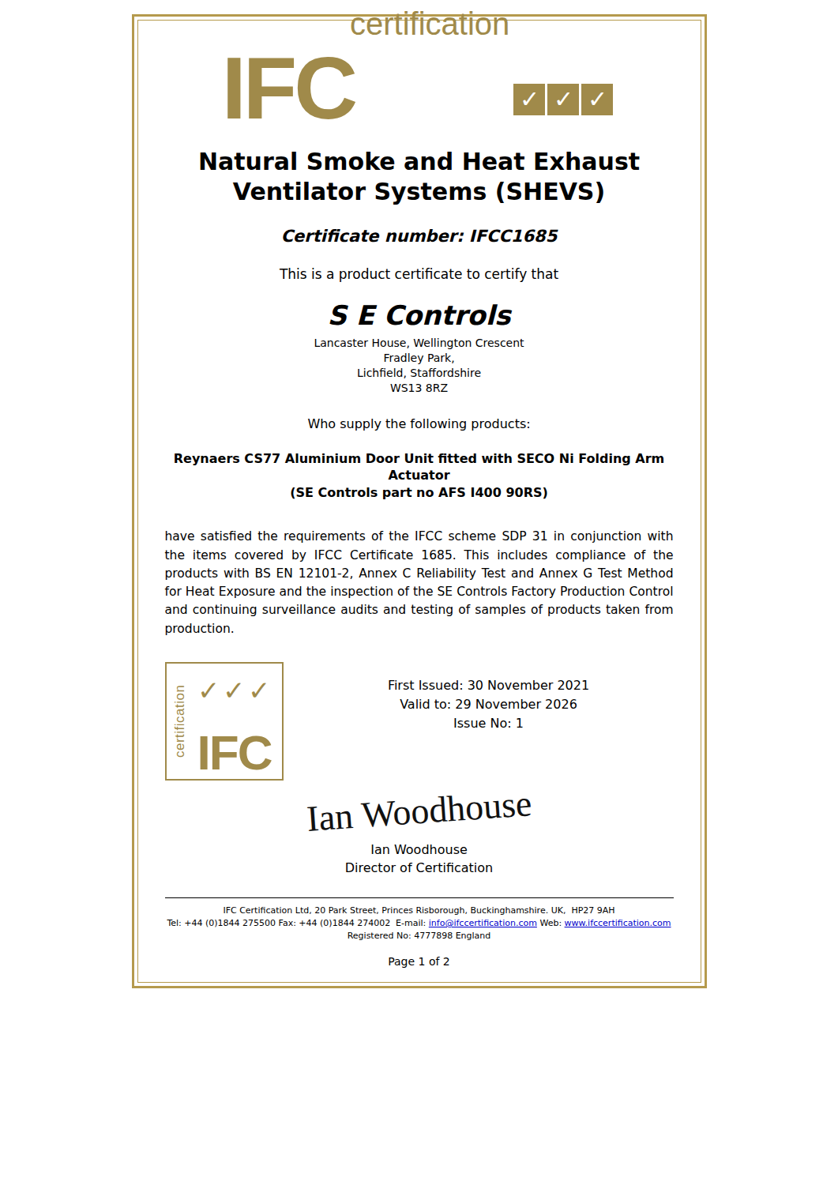IFC certification✓✓✓
Natural Smoke and Heat Exhaust
Ventilator Systems (SHEVS)
Certificate number: IFCC1685
This is a product certificate to certify that
S E Controls
Lancaster House, Wellington Crescent
Fradley Park,
Lichfield, Staffordshire
WS13 8RZ
Who supply the following products:
Reynaers CS77 Aluminium Door Unit fitted with SECO Ni Folding Arm Actuator
(SE Controls part no AFS I400 90RS)
have satisfied the requirements of the IFCC scheme SDP 31 in conjunction with the items covered by IFCC Certificate 1685. This includes compliance of the products with BS EN 12101-2, Annex C Reliability Test and Annex G Test Method for Heat Exposure and the inspection of the SE Controls Factory Production Control and continuing surveillance audits and testing of samples of products taken from production.
certification
✓✓✓
IFC
First Issued: 30 November 2021
Valid to: 29 November 2026
Issue No: 1
Ian Woodhouse
Ian Woodhouse
Director of Certification
IFC Certification Ltd, 20 Park Street, Princes Risborough, Buckinghamshire. UK, HP27 9AH
Tel: +44 (0)1844 275500 Fax: +44 (0)1844 274002 E-mail: info@ifccertification.com Web: www.ifccertification.com
Registered No: 4777898 England
Page 1 of 2